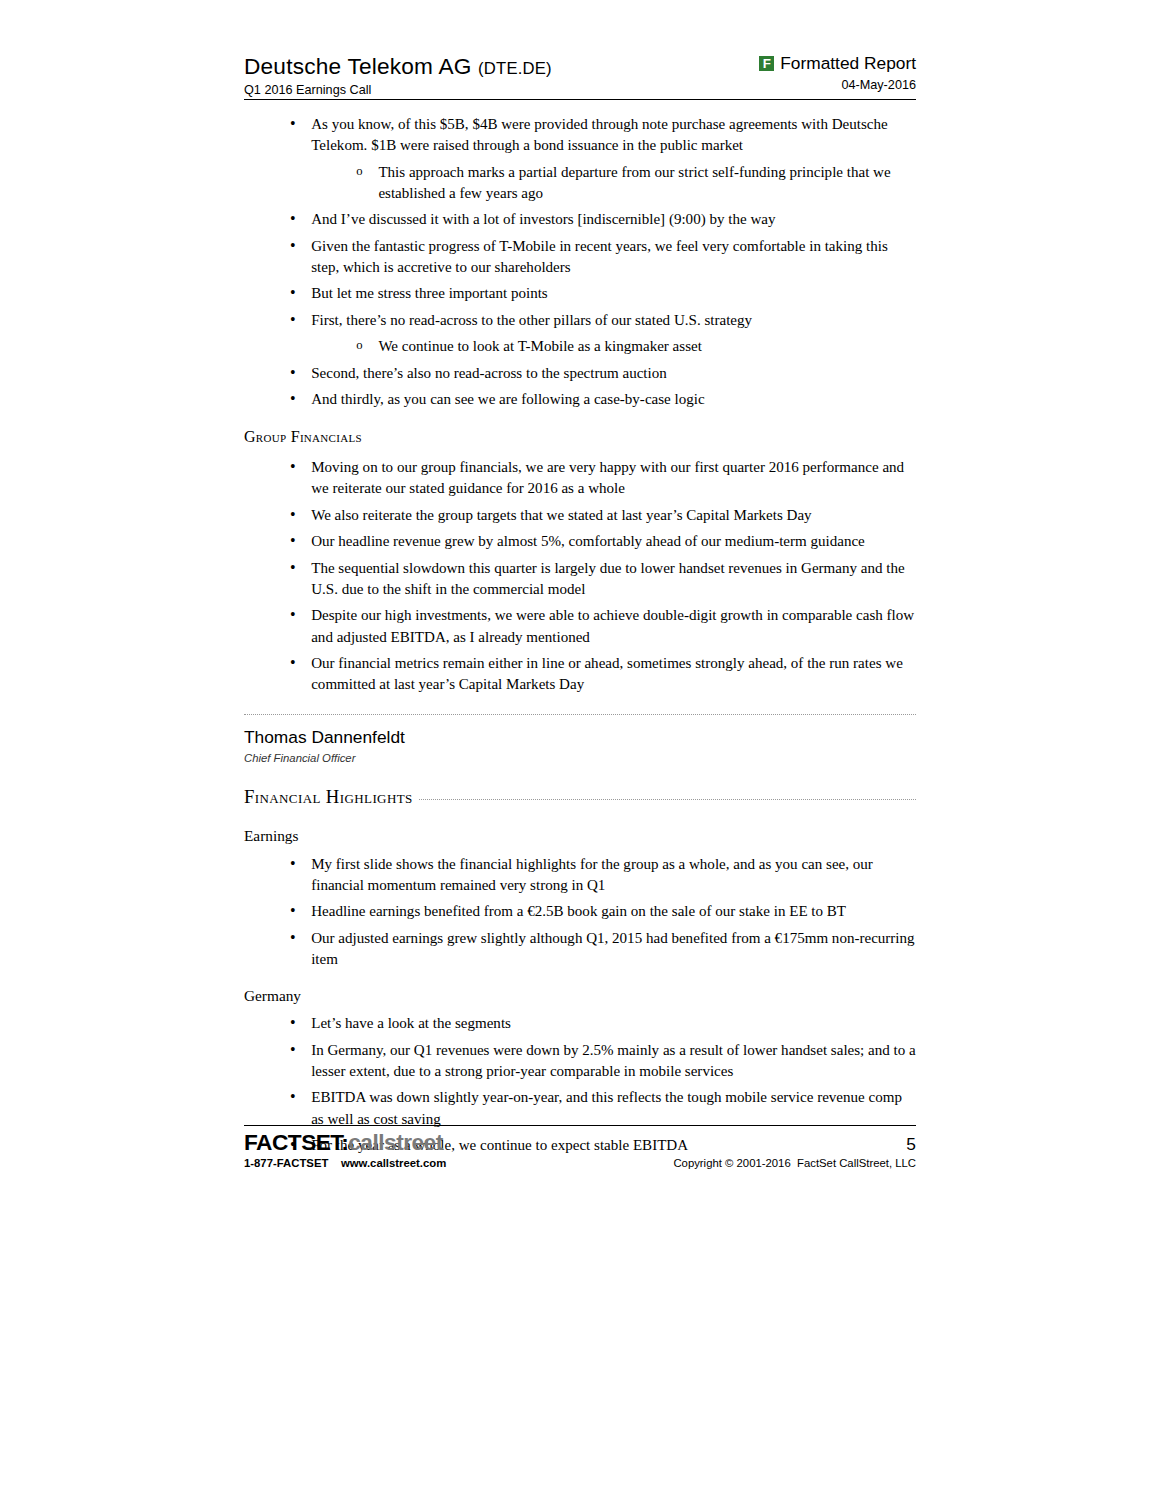Deutsche Telekom AG (DTE.DE)
Q1 2016 Earnings Call
FFormatted Report
04-May-2016
As you know, of this $5B, $4B were provided through note purchase agreements with Deutsche Telekom. $1B were raised through a bond issuance in the public market
This approach marks a partial departure from our strict self-funding principle that we established a few years ago
And I’ve discussed it with a lot of investors [indiscernible] (9:00) by the way
Given the fantastic progress of T-Mobile in recent years, we feel very comfortable in taking this step, which is accretive to our shareholders
But let me stress three important points
First, there’s no read-across to the other pillars of our stated U.S. strategy
We continue to look at T-Mobile as a kingmaker asset
Second, there’s also no read-across to the spectrum auction
And thirdly, as you can see we are following a case-by-case logic
Group Financials
Moving on to our group financials, we are very happy with our first quarter 2016 performance and we reiterate our stated guidance for 2016 as a whole
We also reiterate the group targets that we stated at last year’s Capital Markets Day
Our headline revenue grew by almost 5%, comfortably ahead of our medium-term guidance
The sequential slowdown this quarter is largely due to lower handset revenues in Germany and the U.S. due to the shift in the commercial model
Despite our high investments, we were able to achieve double-digit growth in comparable cash flow and adjusted EBITDA, as I already mentioned
Our financial metrics remain either in line or ahead, sometimes strongly ahead, of the run rates we committed at last year’s Capital Markets Day
Thomas Dannenfeldt
Chief Financial Officer
Financial Highlights
Earnings
My first slide shows the financial highlights for the group as a whole, and as you can see, our financial momentum remained very strong in Q1
Headline earnings benefited from a €2.5B book gain on the sale of our stake in EE to BT
Our adjusted earnings grew slightly although Q1, 2015 had benefited from a €175mm non-recurring item
Germany
Let’s have a look at the segments
In Germany, our Q1 revenues were down by 2.5% mainly as a result of lower handset sales; and to a lesser extent, due to a strong prior-year comparable in mobile services
EBITDA was down slightly year-on-year, and this reflects the tough mobile service revenue comp as well as cost saving
For the year as a whole, we continue to expect stable EBITDA
FACTSET: callstreet
1-877-FACTSET www.callstreet.com
5
Copyright © 2001-2016 FactSet CallStreet, LLC